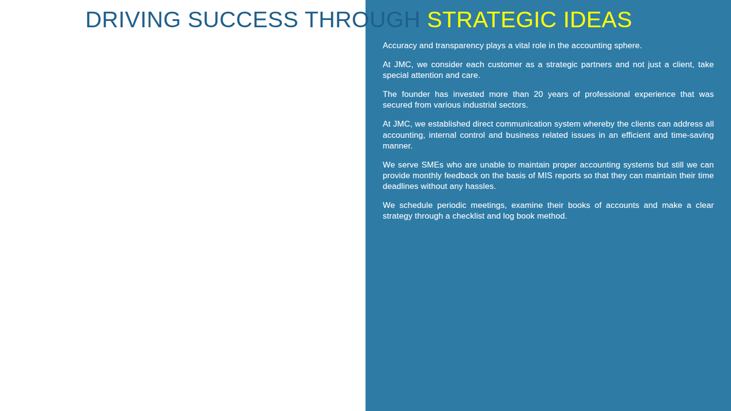Driving Success Through Strategic Ideas
Accuracy and transparency plays a vital role in the accounting sphere.
At JMC, we consider each customer as a strategic partners and not just a client, take special attention and care.
The founder has invested more than 20 years of professional experience that was secured from various industrial sectors.
At JMC, we established direct communication system whereby the clients can address all accounting, internal control and business related issues in an efficient and time-saving manner.
We serve SMEs who are unable to maintain proper accounting systems but still we can provide monthly feedback on the basis of MIS reports so that they can maintain their time deadlines without any hassles.
We schedule periodic meetings, examine their books of accounts and make a clear strategy through a checklist and log book method.